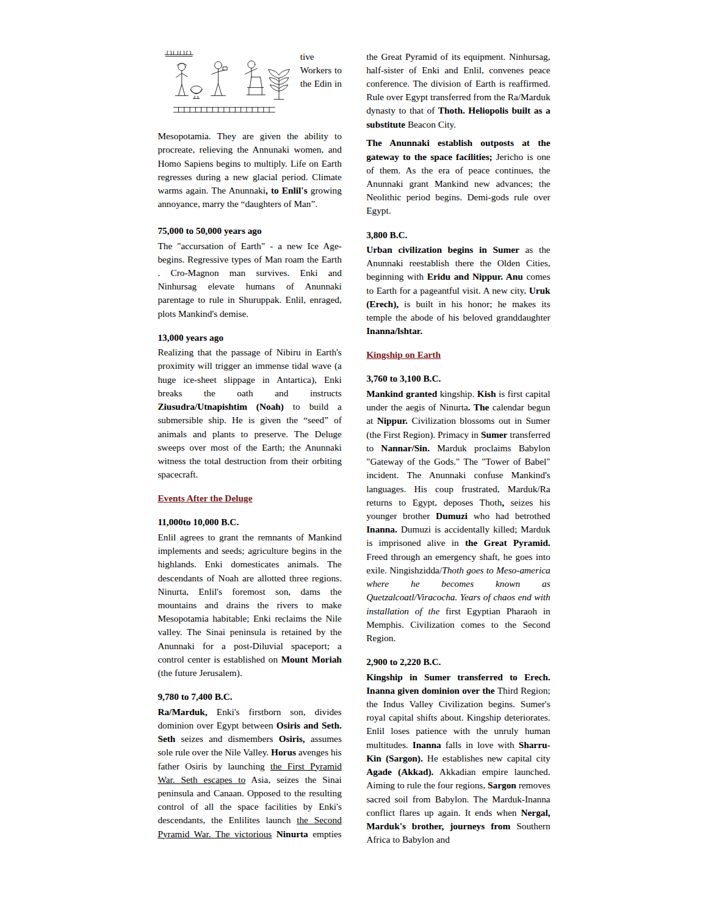tive Workers to the Edin in Mesopotamia. They are given the ability to procreate, relieving the Annunaki women, and Homo Sapiens begins to multiply. Life on Earth regresses during a new glacial period. Climate warms again. The Anunnaki, to Enlil's growing annoyance, marry the “daughters of Man”.
75,000 to 50,000 years ago
The "accursation of Earth" - a new Ice Age-begins. Regressive types of Man roam the Earth . Cro-Magnon man survives. Enki and Ninhursag elevate humans of Anunnaki parentage to rule in Shuruppak. Enlil, enraged, plots Mankind's demise.
13,000 years ago
Realizing that the passage of Nibiru in Earth's proximity will trigger an immense tidal wave (a huge ice-sheet slippage in Antartica), Enki breaks the oath and instructs Ziusudra/Utnapishtim (Noah) to build a submersible ship. He is given the “seed” of animals and plants to preserve. The Deluge sweeps over most of the Earth; the Anunnaki witness the total destruction from their orbiting spacecraft.
Events After the Deluge
11,000to 10,000 B.C.
Enlil agrees to grant the remnants of Mankind implements and seeds; agriculture begins in the highlands. Enki domesticates animals. The descendants of Noah are allotted three regions. Ninurta, Enlil's foremost son, dams the mountains and drains the rivers to make Mesopotamia habitable; Enki reclaims the Nile valley. The Sinai peninsula is retained by the Anunnaki for a post-Diluvial spaceport; a control center is established on Mount Moriah (the future Jerusalem).
9,780 to 7,400 B.C.
Ra/Marduk, Enki's firstborn son, divides dominion over Egypt between Osiris and Seth. Seth seizes and dismembers Osiris, assumes sole rule over the Nile Valley. Horus avenges his father Osiris by launching the First Pyramid War. Seth escapes to Asia, seizes the Sinai peninsula and Canaan. Opposed to the resulting control of all the space facilities by Enki's descendants, the Enlilites launch the Second Pyramid War. The victorious Ninurta empties the Great Pyramid of its equipment. Ninhursag, half-sister of Enki and Enlil, convenes peace conference. The division of Earth is reaffirmed. Rule over Egypt transferred from the Ra/Marduk dynasty to that of Thoth. Heliopolis built as a substitute Beacon City.
The Anunnaki establish outposts at the gateway to the space facilities; Jericho is one of them. As the era of peace continues, the Anunnaki grant Mankind new advances; the Neolithic period begins. Demi-gods rule over Egypt.
3,800 B.C.
Urban civilization begins in Sumer as the Anunnaki reestablish there the Olden Cities, beginning with Eridu and Nippur. Anu comes to Earth for a pageantful visit. A new city, Uruk (Erech), is built in his honor; he makes its temple the abode of his beloved granddaughter Inanna/lshtar.
Kingship on Earth
3,760 to 3,100 B.C.
Mankind granted kingship. Kish is first capital under the aegis of Ninurta. The calendar begun at Nippur. Civilization blossoms out in Sumer (the First Region). Primacy in Sumer transferred to Nannar/Sin. Marduk proclaims Babylon "Gateway of the Gods." The "Tower of Babel" incident. The Anunnaki confuse Mankind's languages. His coup frustrated, Marduk/Ra returns to Egypt, deposes Thoth, seizes his younger brother Dumuzi who had betrothed Inanna. Dumuzi is accidentally killed; Marduk is imprisoned alive in the Great Pyramid. Freed through an emergency shaft, he goes into exile. Ningishzidda/Thoth goes to Meso-america where he becomes known as Quetzalcoatl/Viracocha. Years of chaos end with installation of the first Egyptian Pharaoh in Memphis. Civilization comes to the Second Region.
2,900 to 2,220 B.C.
Kingship in Sumer transferred to Erech. Inanna given dominion over the Third Region; the Indus Valley Civilization begins. Sumer's royal capital shifts about. Kingship deteriorates. Enlil loses patience with the unruly human multitudes. Inanna falls in love with Sharru-Kin (Sargon). He establishes new capital city Agade (Akkad). Akkadian empire launched. Aiming to rule the four regions, Sargon removes sacred soil from Babylon. The Marduk-Inanna conflict flares up again. It ends when Nergal, Marduk's brother, journeys from Southern Africa to Babylon and